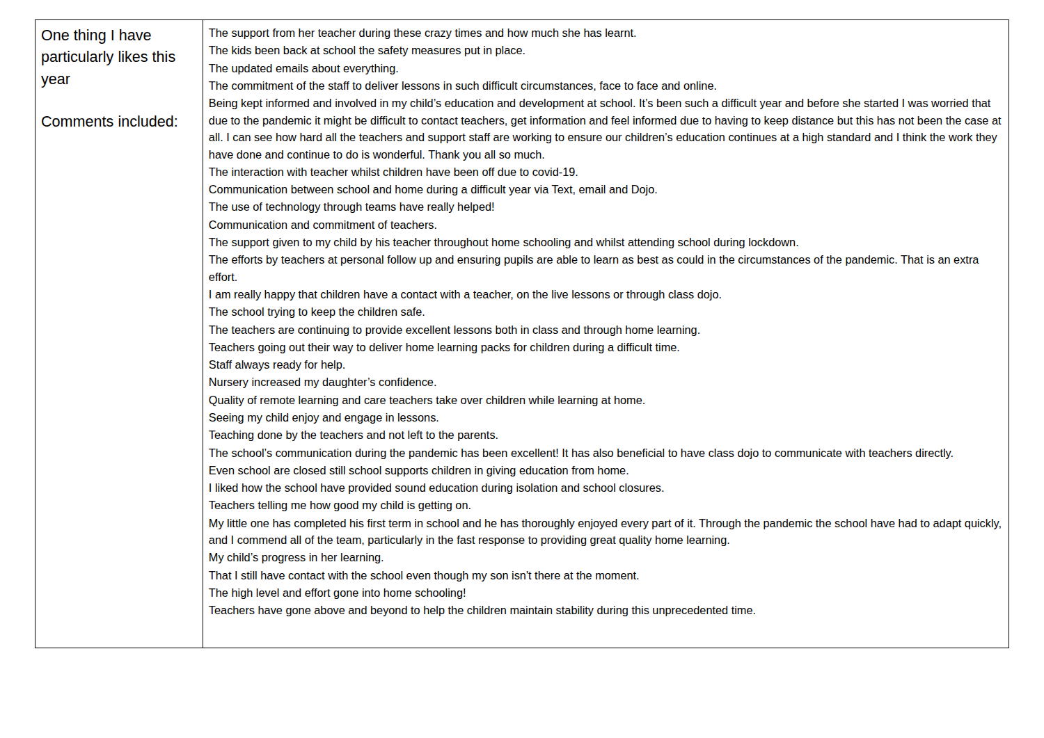| One thing I have particularly likes this year Comments included: | The support from her teacher during these crazy times and how much she has learnt. The kids been back at school the safety measures put in place. The updated emails about everything. The commitment of the staff to deliver lessons in such difficult circumstances, face to face and online. Being kept informed and involved in my child’s education and development at school. It’s been such a difficult year and before she started I was worried that due to the pandemic it might be difficult to contact teachers, get information and feel informed due to having to keep distance but this has not been the case at all. I can see how hard all the teachers and support staff are working to ensure our children’s education continues at a high standard and I think the work they have done and continue to do is wonderful. Thank you all so much. The interaction with teacher whilst children have been off due to covid-19. Communication between school and home during a difficult year via Text, email and Dojo. The use of technology through teams have really helped! Communication and commitment of teachers. The support given to my child by his teacher throughout home schooling and whilst attending school during lockdown. The efforts by teachers at personal follow up and ensuring pupils are able to learn as best as could in the circumstances of the pandemic. That is an extra effort. I am really happy that children have a contact with a teacher, on the live lessons or through class dojo. The school trying to keep the children safe. The teachers are continuing to provide excellent lessons both in class and through home learning. Teachers going out their way to deliver home learning packs for children during a difficult time. Staff always ready for help. Nursery increased my daughter’s confidence. Quality of remote learning and care teachers take over children while learning at home. Seeing my child enjoy and engage in lessons. Teaching done by the teachers and not left to the parents. The school’s communication during the pandemic has been excellent! It has also beneficial to have class dojo to communicate with teachers directly. Even school are closed still school supports children in giving education from home. I liked how the school have provided sound education during isolation and school closures. Teachers telling me how good my child is getting on. My little one has completed his first term in school and he has thoroughly enjoyed every part of it. Through the pandemic the school have had to adapt quickly, and I commend all of the team, particularly in the fast response to providing great quality home learning. My child’s progress in her learning. That I still have contact with the school even though my son isn't there at the moment. The high level and effort gone into home schooling! Teachers have gone above and beyond to help the children maintain stability during this unprecedented time. |